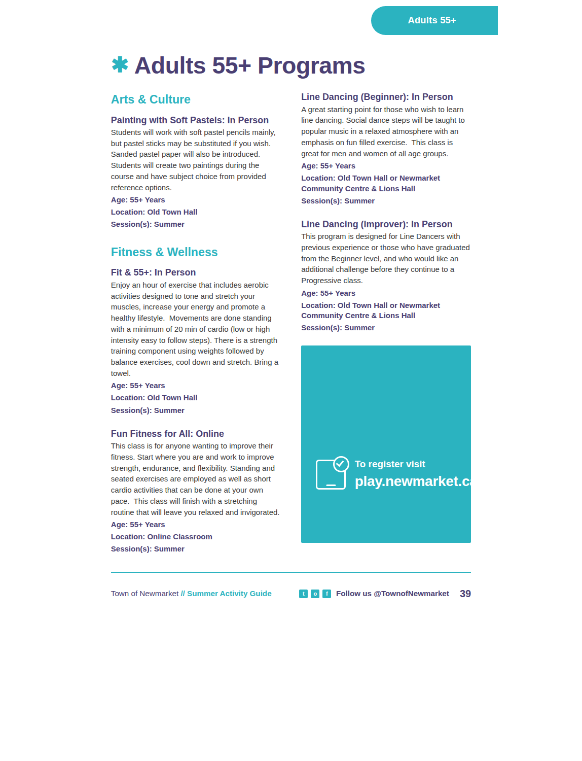Adults 55+
✱ Adults 55+ Programs
Arts & Culture
Painting with Soft Pastels: In Person
Students will work with soft pastel pencils mainly, but pastel sticks may be substituted if you wish. Sanded pastel paper will also be introduced. Students will create two paintings during the course and have subject choice from provided reference options.
Age: 55+ Years
Location: Old Town Hall
Session(s): Summer
Fitness & Wellness
Fit & 55+: In Person
Enjoy an hour of exercise that includes aerobic activities designed to tone and stretch your muscles, increase your energy and promote a healthy lifestyle. Movements are done standing with a minimum of 20 min of cardio (low or high intensity easy to follow steps). There is a strength training component using weights followed by balance exercises, cool down and stretch. Bring a towel.
Age: 55+ Years
Location: Old Town Hall
Session(s): Summer
Fun Fitness for All: Online
This class is for anyone wanting to improve their fitness. Start where you are and work to improve strength, endurance, and flexibility. Standing and seated exercises are employed as well as short cardio activities that can be done at your own pace. This class will finish with a stretching routine that will leave you relaxed and invigorated.
Age: 55+ Years
Location: Online Classroom
Session(s): Summer
Line Dancing (Beginner): In Person
A great starting point for those who wish to learn line dancing. Social dance steps will be taught to popular music in a relaxed atmosphere with an emphasis on fun filled exercise. This class is great for men and women of all age groups.
Age: 55+ Years
Location: Old Town Hall or Newmarket Community Centre & Lions Hall
Session(s): Summer
Line Dancing (Improver): In Person
This program is designed for Line Dancers with previous experience or those who have graduated from the Beginner level, and who would like an additional challenge before they continue to a Progressive class.
Age: 55+ Years
Location: Old Town Hall or Newmarket Community Centre & Lions Hall
Session(s): Summer
To register visit
play.newmarket.ca
Town of Newmarket // Summer Activity Guide
tof
Follow us @TownofNewmarket 39